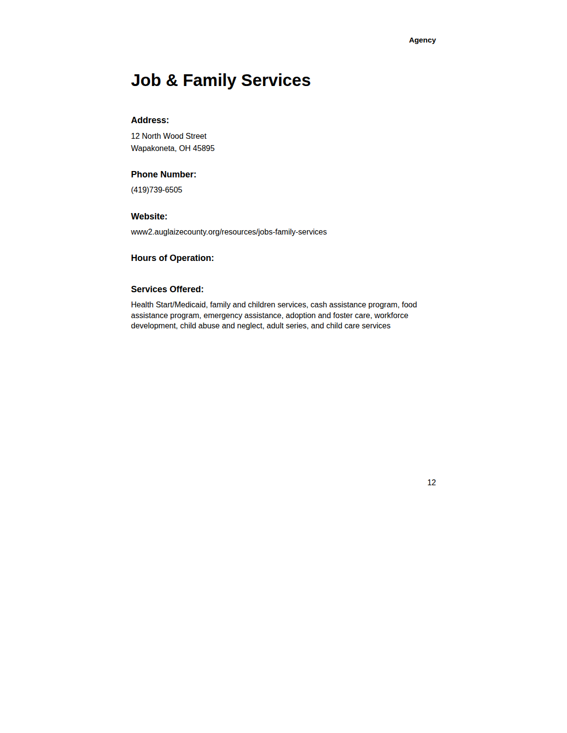Agency
Job & Family Services
Address:
12 North Wood Street
Wapakoneta, OH 45895
Phone Number:
(419)739-6505
Website:
www2.auglaizecounty.org/resources/jobs-family-services
Hours of Operation:
Services Offered:
Health Start/Medicaid, family and children services, cash assistance program, food assistance program, emergency assistance, adoption and foster care, workforce development, child abuse and neglect, adult series, and child care services
12